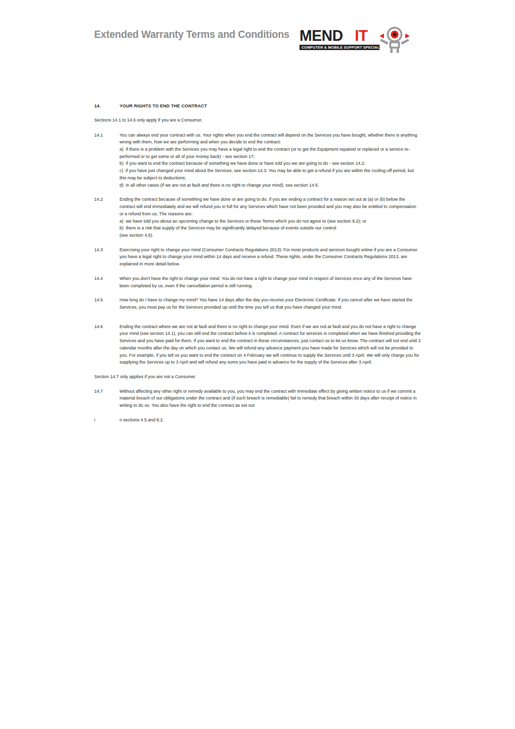Extended Warranty Terms and Conditions
MEND IT COMPUTER & MOBILE SUPPORT SPECIALIST
14. YOUR RIGHTS TO END THE CONTRACT
Sections 14.1 to 14.6 only apply if you are a Consumer.
14.1
You can always end your contract with us. Your rights when you end the contract will depend on the Services you have bought, whether there is anything wrong with them, how we are performing and when you decide to end the contract:
a) if there is a problem with the Services you may have a legal right to end the contract (or to get the Equipment repaired or replaced or a service re-performed or to get some or all of your money back) - see section 17;
b) if you want to end the contract because of something we have done or have told you we are going to do - see section 14.2;
c) if you have just changed your mind about the Services, see section 14.3. You may be able to get a refund if you are within the cooling-off period, but this may be subject to deductions;
d) in all other cases (if we are not at fault and there is no right to change your mind), see section 14.5.
14.2
Ending the contract because of something we have done or are going to do. If you are ending a contract for a reason set out at (a) or (b) below the contract will end immediately and we will refund you in full for any Services which have not been provided and you may also be entitled to compensation or a refund from us. The reasons are:
a) we have told you about an upcoming change to the Services or these Terms which you do not agree to (see section 8.2); or
b) there is a risk that supply of the Services may be significantly delayed because of events outside our control
(see section 4.5).
14.3
Exercising your right to change your mind (Consumer Contracts Regulations 2013): For most products and services bought online if you are a Consumer you have a legal right to change your mind within 14 days and receive a refund. These rights, under the Consumer Contracts Regulations 2013, are explained in more detail below.
14.4
When you don't have the right to change your mind. You do not have a right to change your mind in respect of Services once any of the Services have been completed by us, even if the cancellation period is still running.
14.5
How long do I have to change my mind? You have 14 days after the day you receive your Electronic Certificate. If you cancel after we have started the Services, you must pay us for the Services provided up until the time you tell us that you have changed your mind.
14.6
Ending the contract where we are not at fault and there is no right to change your mind. Even if we are not at fault and you do not have a right to change your mind (see section 14.1), you can still end the contract before it is completed. A contract for services is completed when we have finished providing the Services and you have paid for them. If you want to end the contract in these circumstances, just contact us to let us know. The contract will not end until 2 calendar months after the day on which you contact us. We will refund any advance payment you have made for Services which will not be provided to you. For example, if you tell us you want to end the contract on 4 February we will continue to supply the Services until 3 April. We will only charge you for supplying the Services up to 3 April and will refund any sums you have paid in advance for the supply of the Services after 3 April.
Section 14.7 only applies if you are not a Consumer
14.7
Without affecting any other right or remedy available to you, you may end the contract with immediate effect by giving written notice to us if we commit a material breach of our obligations under the contract and (if such breach is remediable) fail to remedy that breach within 30 days after receipt of notice in writing to do so. You also have the right to end the contract as set out
i
n sections 4.5 and 8.2.